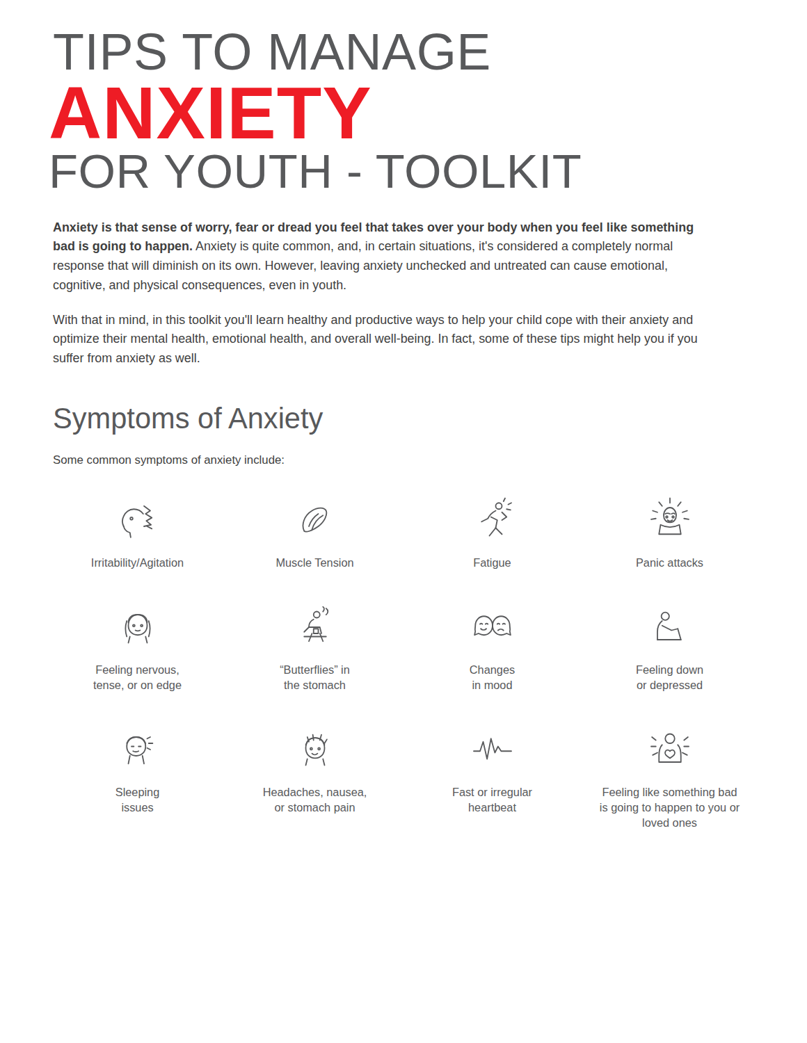Tips to Manage Anxiety for Youth - Toolkit
Anxiety is that sense of worry, fear or dread you feel that takes over your body when you feel like something bad is going to happen. Anxiety is quite common, and, in certain situations, it's considered a completely normal response that will diminish on its own. However, leaving anxiety unchecked and untreated can cause emotional, cognitive, and physical consequences, even in youth.
With that in mind, in this toolkit you'll learn healthy and productive ways to help your child cope with their anxiety and optimize their mental health, emotional health, and overall well-being. In fact, some of these tips might help you if you suffer from anxiety as well.
Symptoms of Anxiety
Some common symptoms of anxiety include:
Irritability/Agitation
Muscle Tension
Fatigue
Panic attacks
Feeling nervous,
tense, or on edge
“Butterflies” in
the stomach
Changes
in mood
Feeling down
or depressed
Sleeping
issues
Headaches, nausea,
or stomach pain
Fast or irregular
heartbeat
Feeling like something bad is going to happen to you or loved ones